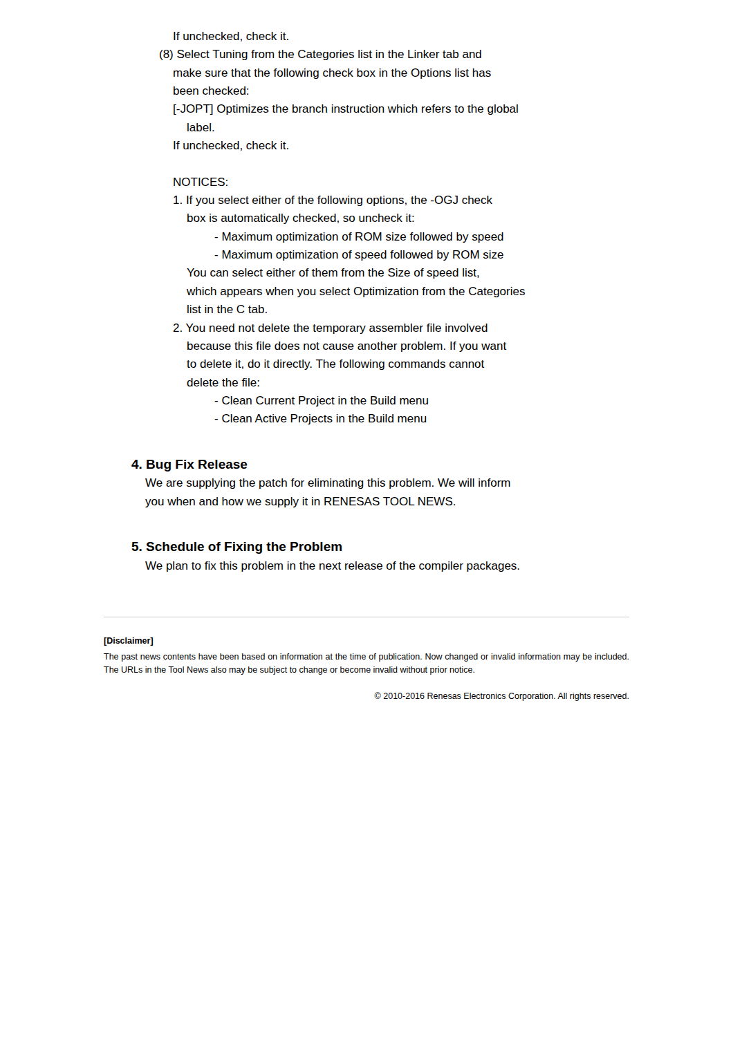If unchecked, check it.
(8) Select Tuning from the Categories list in the Linker tab and
make sure that the following check box in the Options list has
been checked:
[-JOPT] Optimizes the branch instruction which refers to the global
label.
If unchecked, check it.
NOTICES:
1. If you select either of the following options, the -OGJ check
box is automatically checked, so uncheck it:
- Maximum optimization of ROM size followed by speed
- Maximum optimization of speed followed by ROM size
You can select either of them from the Size of speed list,
which appears when you select Optimization from the Categories
list in the C tab.
2. You need not delete the temporary assembler file involved
because this file does not cause another problem. If you want
to delete it, do it directly. The following commands cannot
delete the file:
- Clean Current Project in the Build menu
- Clean Active Projects in the Build menu
4. Bug Fix Release
We are supplying the patch for eliminating this problem. We will inform
you when and how we supply it in RENESAS TOOL NEWS.
5. Schedule of Fixing the Problem
We plan to fix this problem in the next release of the compiler packages.
[Disclaimer] The past news contents have been based on information at the time of publication. Now changed or invalid information may be included. The URLs in the Tool News also may be subject to change or become invalid without prior notice.
© 2010-2016 Renesas Electronics Corporation. All rights reserved.